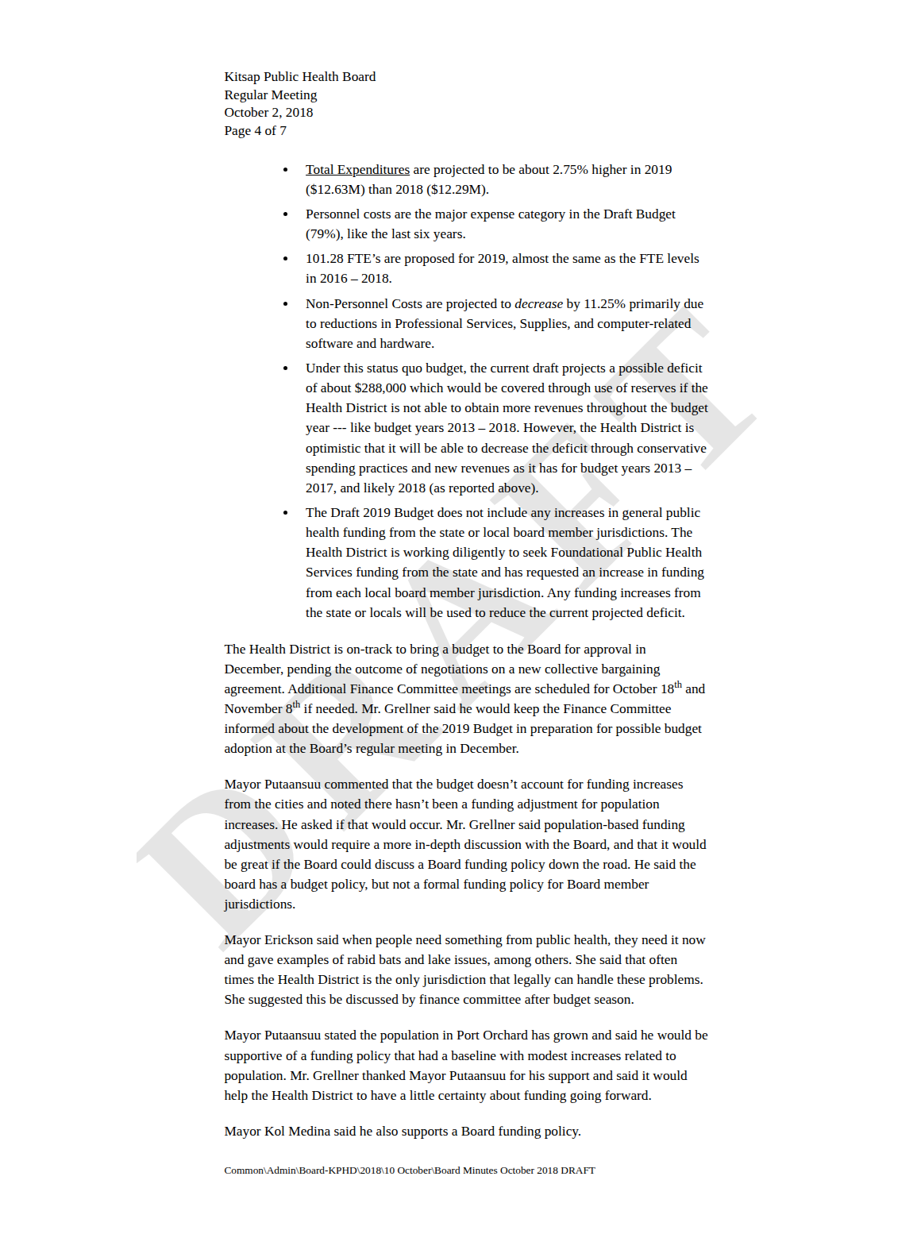DRAFT
Kitsap Public Health Board
Regular Meeting
October 2, 2018
Page 4 of 7
Total Expenditures are projected to be about 2.75% higher in 2019 ($12.63M) than 2018 ($12.29M).
Personnel costs are the major expense category in the Draft Budget (79%), like the last six years.
101.28 FTE’s are proposed for 2019, almost the same as the FTE levels in 2016 – 2018.
Non-Personnel Costs are projected to decrease by 11.25% primarily due to reductions in Professional Services, Supplies, and computer-related software and hardware.
Under this status quo budget, the current draft projects a possible deficit of about $288,000 which would be covered through use of reserves if the Health District is not able to obtain more revenues throughout the budget year --- like budget years 2013 – 2018. However, the Health District is optimistic that it will be able to decrease the deficit through conservative spending practices and new revenues as it has for budget years 2013 – 2017, and likely 2018 (as reported above).
The Draft 2019 Budget does not include any increases in general public health funding from the state or local board member jurisdictions. The Health District is working diligently to seek Foundational Public Health Services funding from the state and has requested an increase in funding from each local board member jurisdiction. Any funding increases from the state or locals will be used to reduce the current projected deficit.
The Health District is on-track to bring a budget to the Board for approval in December, pending the outcome of negotiations on a new collective bargaining agreement. Additional Finance Committee meetings are scheduled for October 18th and November 8th if needed. Mr. Grellner said he would keep the Finance Committee informed about the development of the 2019 Budget in preparation for possible budget adoption at the Board’s regular meeting in December.
Mayor Putaansuu commented that the budget doesn’t account for funding increases from the cities and noted there hasn’t been a funding adjustment for population increases. He asked if that would occur. Mr. Grellner said population-based funding adjustments would require a more in-depth discussion with the Board, and that it would be great if the Board could discuss a Board funding policy down the road. He said the board has a budget policy, but not a formal funding policy for Board member jurisdictions.
Mayor Erickson said when people need something from public health, they need it now and gave examples of rabid bats and lake issues, among others. She said that often times the Health District is the only jurisdiction that legally can handle these problems. She suggested this be discussed by finance committee after budget season.
Mayor Putaansuu stated the population in Port Orchard has grown and said he would be supportive of a funding policy that had a baseline with modest increases related to population. Mr. Grellner thanked Mayor Putaansuu for his support and said it would help the Health District to have a little certainty about funding going forward.
Mayor Kol Medina said he also supports a Board funding policy.
Common\Admin\Board-KPHD\2018\10 October\Board Minutes October 2018 DRAFT